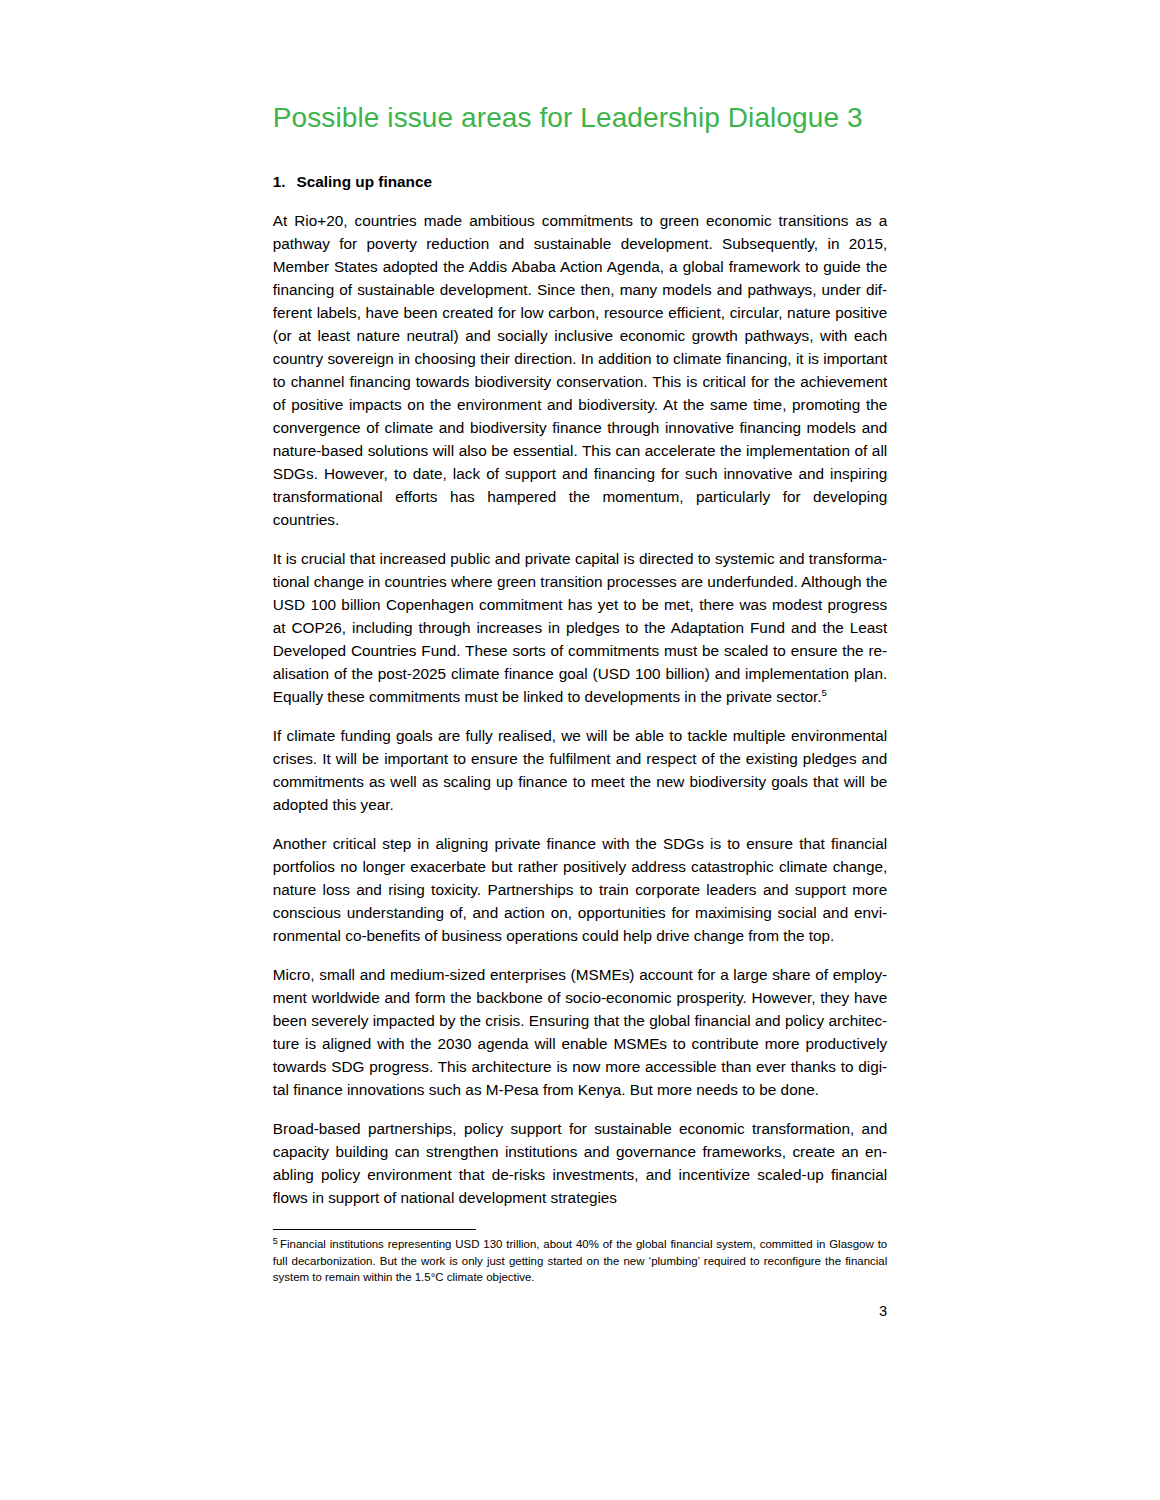Possible issue areas for Leadership Dialogue 3
1. Scaling up finance
At Rio+20, countries made ambitious commitments to green economic transitions as a pathway for poverty reduction and sustainable development. Subsequently, in 2015, Member States adopted the Addis Ababa Action Agenda, a global framework to guide the financing of sustainable development. Since then, many models and pathways, under different labels, have been created for low carbon, resource efficient, circular, nature positive (or at least nature neutral) and socially inclusive economic growth pathways, with each country sovereign in choosing their direction. In addition to climate financing, it is important to channel financing towards biodiversity conservation. This is critical for the achievement of positive impacts on the environment and biodiversity. At the same time, promoting the convergence of climate and biodiversity finance through innovative financing models and nature-based solutions will also be essential. This can accelerate the implementation of all SDGs. However, to date, lack of support and financing for such innovative and inspiring transformational efforts has hampered the momentum, particularly for developing countries.
It is crucial that increased public and private capital is directed to systemic and transformational change in countries where green transition processes are underfunded. Although the USD 100 billion Copenhagen commitment has yet to be met, there was modest progress at COP26, including through increases in pledges to the Adaptation Fund and the Least Developed Countries Fund. These sorts of commitments must be scaled to ensure the realisation of the post-2025 climate finance goal (USD 100 billion) and implementation plan. Equally these commitments must be linked to developments in the private sector.5
If climate funding goals are fully realised, we will be able to tackle multiple environmental crises. It will be important to ensure the fulfilment and respect of the existing pledges and commitments as well as scaling up finance to meet the new biodiversity goals that will be adopted this year.
Another critical step in aligning private finance with the SDGs is to ensure that financial portfolios no longer exacerbate but rather positively address catastrophic climate change, nature loss and rising toxicity. Partnerships to train corporate leaders and support more conscious understanding of, and action on, opportunities for maximising social and environmental co-benefits of business operations could help drive change from the top.
Micro, small and medium-sized enterprises (MSMEs) account for a large share of employment worldwide and form the backbone of socio-economic prosperity. However, they have been severely impacted by the crisis. Ensuring that the global financial and policy architecture is aligned with the 2030 agenda will enable MSMEs to contribute more productively towards SDG progress. This architecture is now more accessible than ever thanks to digital finance innovations such as M-Pesa from Kenya. But more needs to be done.
Broad-based partnerships, policy support for sustainable economic transformation, and capacity building can strengthen institutions and governance frameworks, create an enabling policy environment that de-risks investments, and incentivize scaled-up financial flows in support of national development strategies
5 Financial institutions representing USD 130 trillion, about 40% of the global financial system, committed in Glasgow to full decarbonization. But the work is only just getting started on the new ‘plumbing’ required to reconfigure the financial system to remain within the 1.5°C climate objective.
3